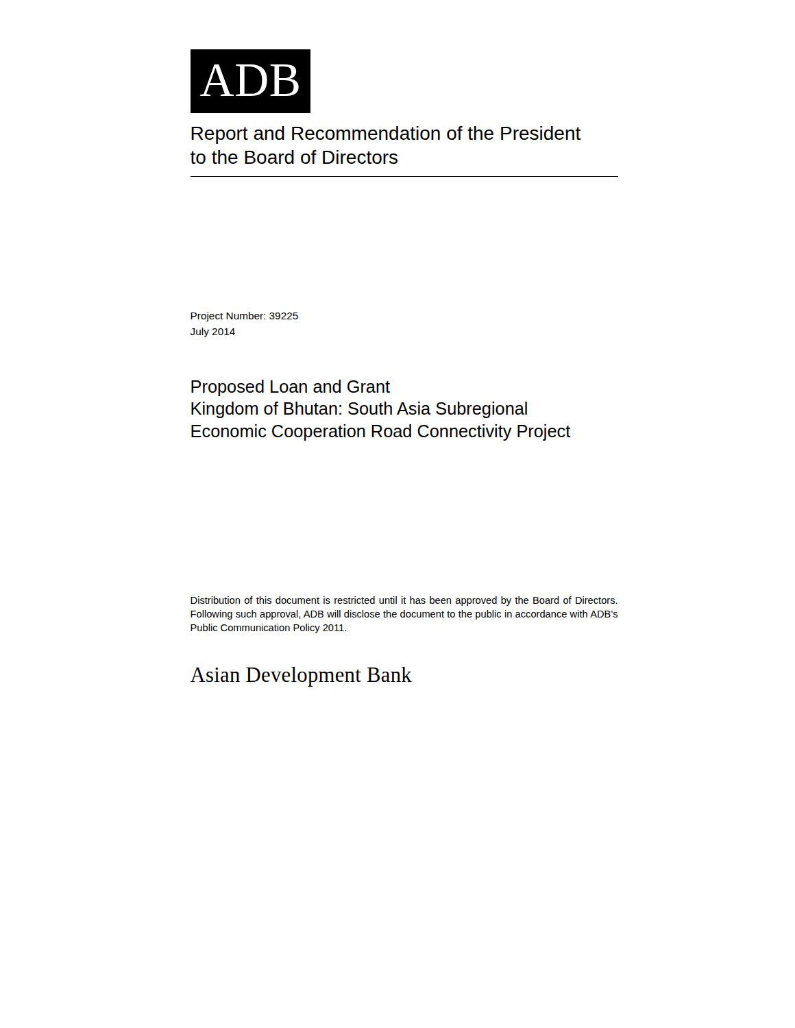ADB
Report and Recommendation of the President
to the Board of Directors
Project Number: 39225
July 2014
Proposed Loan and Grant
Kingdom of Bhutan: South Asia Subregional
Economic Cooperation Road Connectivity Project
Distribution of this document is restricted until it has been approved by the Board of Directors. Following such approval, ADB will disclose the document to the public in accordance with ADB’s Public Communication Policy 2011.
Asian Development Bank